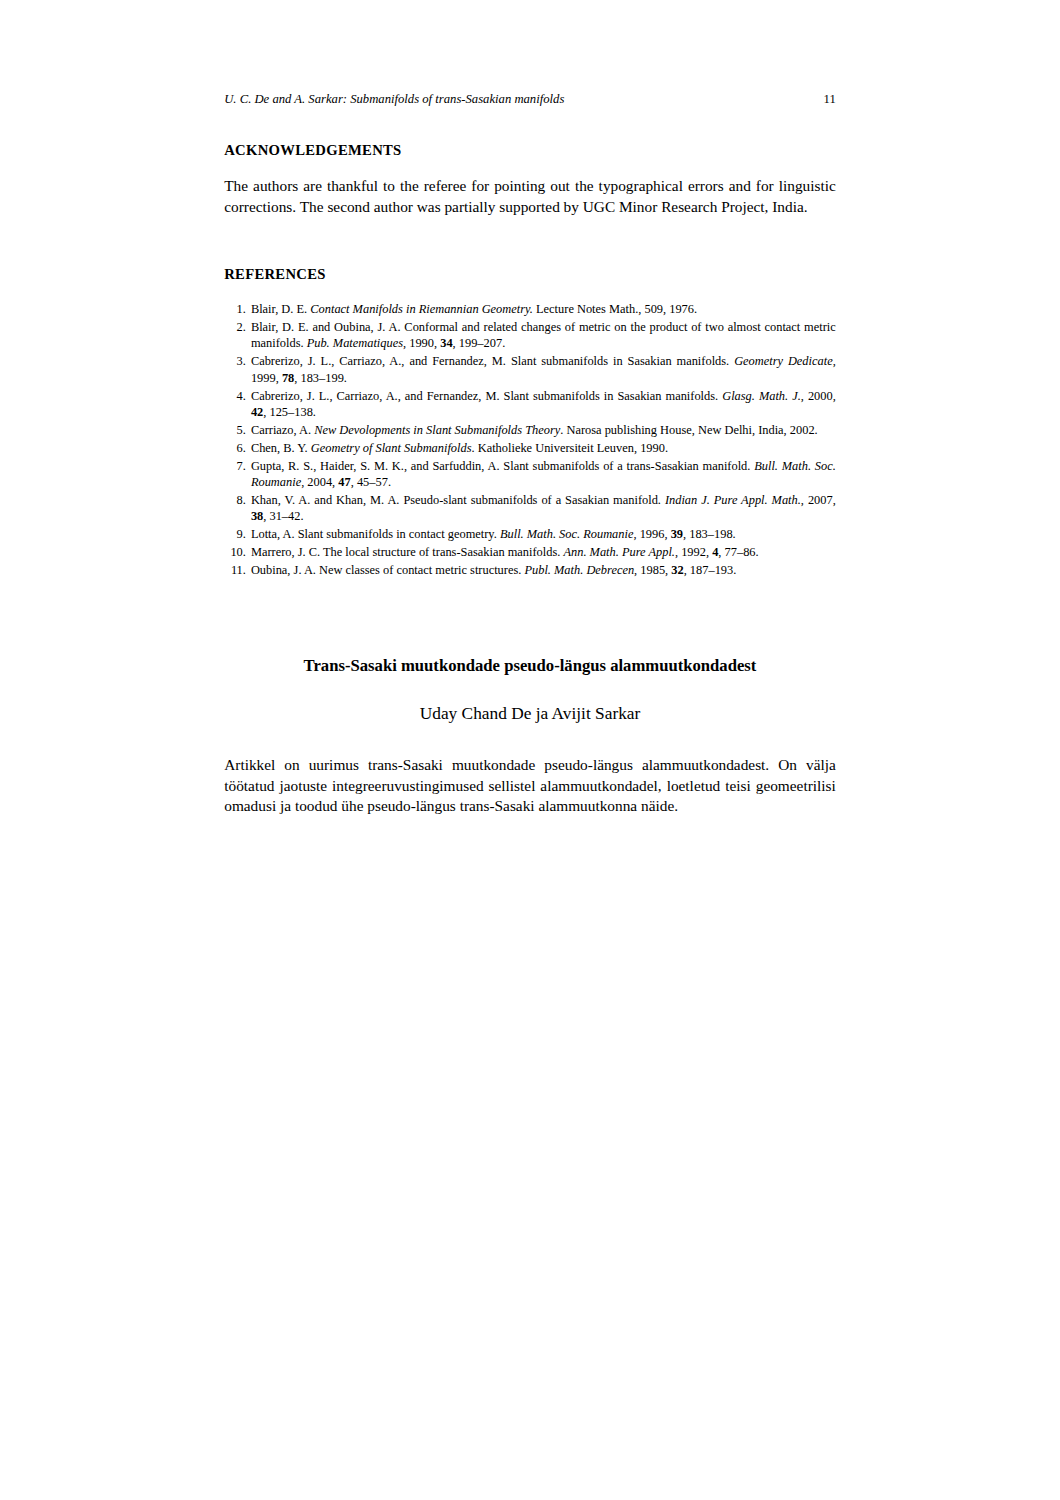U. C. De and A. Sarkar: Submanifolds of trans-Sasakian manifolds 11
ACKNOWLEDGEMENTS
The authors are thankful to the referee for pointing out the typographical errors and for linguistic corrections. The second author was partially supported by UGC Minor Research Project, India.
REFERENCES
1 Blair, D. E. Contact Manifolds in Riemannian Geometry. Lecture Notes Math., 509, 1976.
2 Blair, D. E. and Oubina, J. A. Conformal and related changes of metric on the product of two almost contact metric manifolds. Pub. Matematiques, 1990, 34, 199–207.
3 Cabrerizo, J. L., Carriazo, A., and Fernandez, M. Slant submanifolds in Sasakian manifolds. Geometry Dedicate, 1999, 78, 183–199.
4 Cabrerizo, J. L., Carriazo, A., and Fernandez, M. Slant submanifolds in Sasakian manifolds. Glasg. Math. J., 2000, 42, 125–138.
5 Carriazo, A. New Devolopments in Slant Submanifolds Theory. Narosa publishing House, New Delhi, India, 2002.
6 Chen, B. Y. Geometry of Slant Submanifolds. Katholieke Universiteit Leuven, 1990.
7 Gupta, R. S., Haider, S. M. K., and Sarfuddin, A. Slant submanifolds of a trans-Sasakian manifold. Bull. Math. Soc. Roumanie, 2004, 47, 45–57.
8 Khan, V. A. and Khan, M. A. Pseudo-slant submanifolds of a Sasakian manifold. Indian J. Pure Appl. Math., 2007, 38, 31–42.
9 Lotta, A. Slant submanifolds in contact geometry. Bull. Math. Soc. Roumanie, 1996, 39, 183–198.
10 Marrero, J. C. The local structure of trans-Sasakian manifolds. Ann. Math. Pure Appl., 1992, 4, 77–86.
11 Oubina, J. A. New classes of contact metric structures. Publ. Math. Debrecen, 1985, 32, 187–193.
Trans-Sasaki muutkondade pseudo-längus alammuutkondadest
Uday Chand De ja Avijit Sarkar
Artikkel on uurimus trans-Sasaki muutkondade pseudo-längus alammuutkondadest. On välja töötatud jaotuste integreeruvustingimused sellistel alammuutkondadel, loetletud teisi geomeetrilisi omadusi ja toodud ühe pseudo-längus trans-Sasaki alammuutkonna näide.